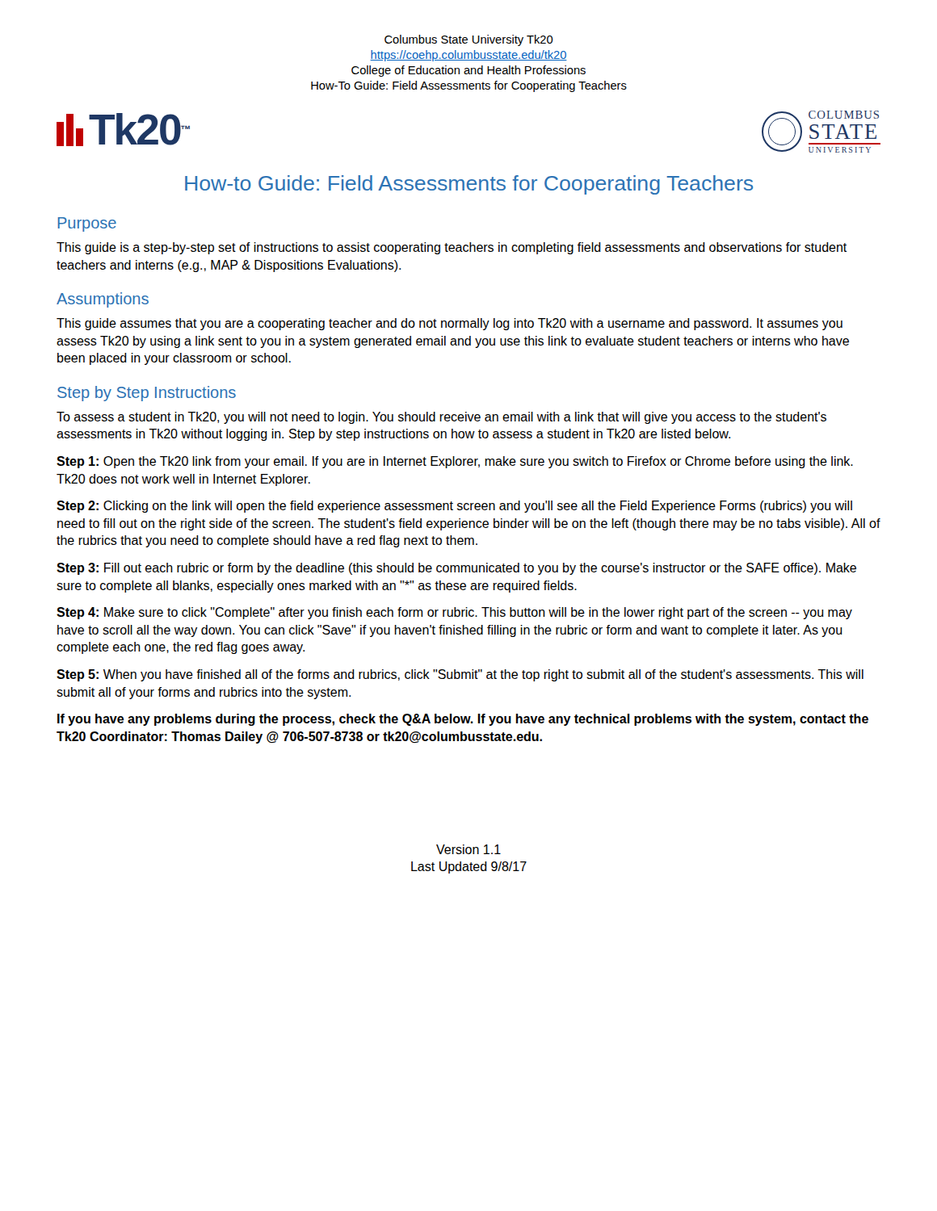Columbus State University Tk20
https://coehp.columbusstate.edu/tk20
College of Education and Health Professions
How-To Guide: Field Assessments for Cooperating Teachers
Tk20™
COLUMBUS STATE UNIVERSITY
How-to Guide: Field Assessments for Cooperating Teachers
Purpose
This guide is a step-by-step set of instructions to assist cooperating teachers in completing field assessments and observations for student teachers and interns (e.g., MAP & Dispositions Evaluations).
Assumptions
This guide assumes that you are a cooperating teacher and do not normally log into Tk20 with a username and password. It assumes you assess Tk20 by using a link sent to you in a system generated email and you use this link to evaluate student teachers or interns who have been placed in your classroom or school.
Step by Step Instructions
To assess a student in Tk20, you will not need to login. You should receive an email with a link that will give you access to the student's assessments in Tk20 without logging in. Step by step instructions on how to assess a student in Tk20 are listed below.
Step 1: Open the Tk20 link from your email. If you are in Internet Explorer, make sure you switch to Firefox or Chrome before using the link. Tk20 does not work well in Internet Explorer.
Step 2: Clicking on the link will open the field experience assessment screen and you'll see all the Field Experience Forms (rubrics) you will need to fill out on the right side of the screen. The student's field experience binder will be on the left (though there may be no tabs visible). All of the rubrics that you need to complete should have a red flag next to them.
Step 3: Fill out each rubric or form by the deadline (this should be communicated to you by the course's instructor or the SAFE office). Make sure to complete all blanks, especially ones marked with an "*" as these are required fields.
Step 4: Make sure to click "Complete" after you finish each form or rubric. This button will be in the lower right part of the screen -- you may have to scroll all the way down. You can click "Save" if you haven't finished filling in the rubric or form and want to complete it later. As you complete each one, the red flag goes away.
Step 5: When you have finished all of the forms and rubrics, click "Submit" at the top right to submit all of the student's assessments. This will submit all of your forms and rubrics into the system.
If you have any problems during the process, check the Q&A below. If you have any technical problems with the system, contact the Tk20 Coordinator: Thomas Dailey @ 706-507-8738 or tk20@columbusstate.edu.
Version 1.1
Last Updated 9/8/17